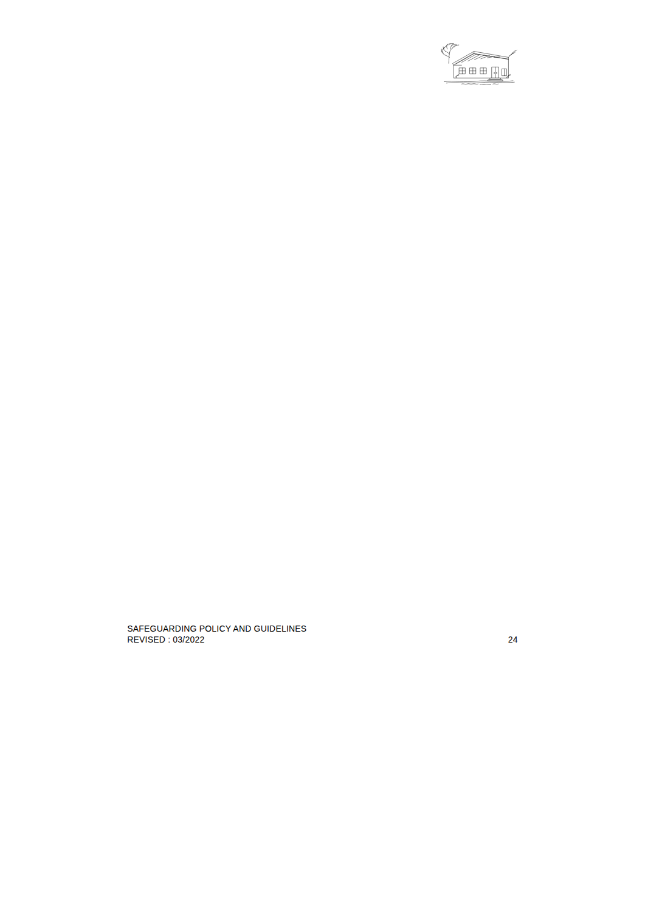SAFEGUARDING POLICY AND GUIDELINES
REVISED : 03/2022
24